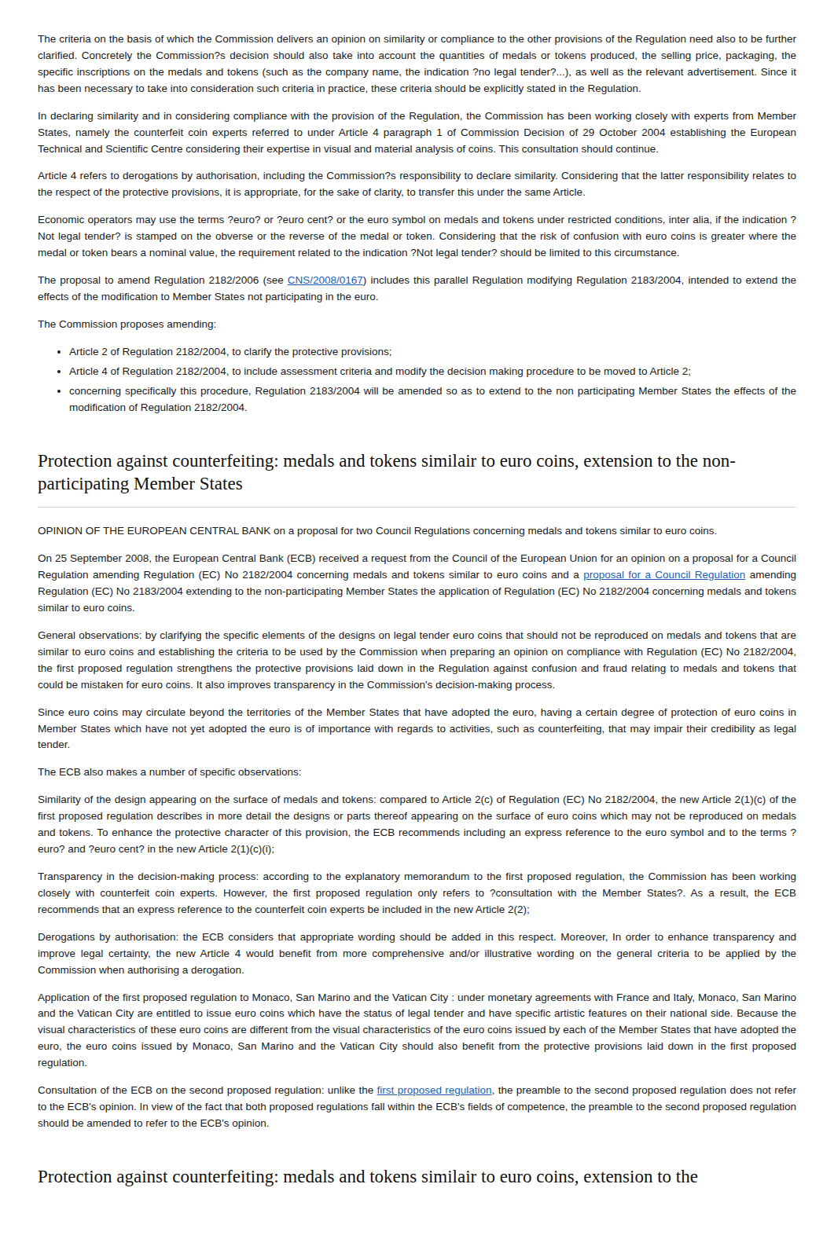The criteria on the basis of which the Commission delivers an opinion on similarity or compliance to the other provisions of the Regulation need also to be further clarified. Concretely the Commission?s decision should also take into account the quantities of medals or tokens produced, the selling price, packaging, the specific inscriptions on the medals and tokens (such as the company name, the indication ?no legal tender?...), as well as the relevant advertisement. Since it has been necessary to take into consideration such criteria in practice, these criteria should be explicitly stated in the Regulation.
In declaring similarity and in considering compliance with the provision of the Regulation, the Commission has been working closely with experts from Member States, namely the counterfeit coin experts referred to under Article 4 paragraph 1 of Commission Decision of 29 October 2004 establishing the European Technical and Scientific Centre considering their expertise in visual and material analysis of coins. This consultation should continue.
Article 4 refers to derogations by authorisation, including the Commission?s responsibility to declare similarity. Considering that the latter responsibility relates to the respect of the protective provisions, it is appropriate, for the sake of clarity, to transfer this under the same Article.
Economic operators may use the terms ?euro? or ?euro cent? or the euro symbol on medals and tokens under restricted conditions, inter alia, if the indication ?Not legal tender? is stamped on the obverse or the reverse of the medal or token. Considering that the risk of confusion with euro coins is greater where the medal or token bears a nominal value, the requirement related to the indication ?Not legal tender? should be limited to this circumstance.
The proposal to amend Regulation 2182/2006 (see CNS/2008/0167) includes this parallel Regulation modifying Regulation 2183/2004, intended to extend the effects of the modification to Member States not participating in the euro.
The Commission proposes amending:
Article 2 of Regulation 2182/2004, to clarify the protective provisions;
Article 4 of Regulation 2182/2004, to include assessment criteria and modify the decision making procedure to be moved to Article 2;
concerning specifically this procedure, Regulation 2183/2004 will be amended so as to extend to the non participating Member States the effects of the modification of Regulation 2182/2004.
Protection against counterfeiting: medals and tokens similair to euro coins, extension to the non-participating Member States
OPINION OF THE EUROPEAN CENTRAL BANK on a proposal for two Council Regulations concerning medals and tokens similar to euro coins.
On 25 September 2008, the European Central Bank (ECB) received a request from the Council of the European Union for an opinion on a proposal for a Council Regulation amending Regulation (EC) No 2182/2004 concerning medals and tokens similar to euro coins and a proposal for a Council Regulation amending Regulation (EC) No 2183/2004 extending to the non-participating Member States the application of Regulation (EC) No 2182/2004 concerning medals and tokens similar to euro coins.
General observations: by clarifying the specific elements of the designs on legal tender euro coins that should not be reproduced on medals and tokens that are similar to euro coins and establishing the criteria to be used by the Commission when preparing an opinion on compliance with Regulation (EC) No 2182/2004, the first proposed regulation strengthens the protective provisions laid down in the Regulation against confusion and fraud relating to medals and tokens that could be mistaken for euro coins. It also improves transparency in the Commission's decision-making process.
Since euro coins may circulate beyond the territories of the Member States that have adopted the euro, having a certain degree of protection of euro coins in Member States which have not yet adopted the euro is of importance with regards to activities, such as counterfeiting, that may impair their credibility as legal tender.
The ECB also makes a number of specific observations:
Similarity of the design appearing on the surface of medals and tokens: compared to Article 2(c) of Regulation (EC) No 2182/2004, the new Article 2(1)(c) of the first proposed regulation describes in more detail the designs or parts thereof appearing on the surface of euro coins which may not be reproduced on medals and tokens. To enhance the protective character of this provision, the ECB recommends including an express reference to the euro symbol and to the terms ?euro? and ?euro cent? in the new Article 2(1)(c)(i);
Transparency in the decision-making process: according to the explanatory memorandum to the first proposed regulation, the Commission has been working closely with counterfeit coin experts. However, the first proposed regulation only refers to ?consultation with the Member States?. As a result, the ECB recommends that an express reference to the counterfeit coin experts be included in the new Article 2(2);
Derogations by authorisation: the ECB considers that appropriate wording should be added in this respect. Moreover, In order to enhance transparency and improve legal certainty, the new Article 4 would benefit from more comprehensive and/or illustrative wording on the general criteria to be applied by the Commission when authorising a derogation.
Application of the first proposed regulation to Monaco, San Marino and the Vatican City : under monetary agreements with France and Italy, Monaco, San Marino and the Vatican City are entitled to issue euro coins which have the status of legal tender and have specific artistic features on their national side. Because the visual characteristics of these euro coins are different from the visual characteristics of the euro coins issued by each of the Member States that have adopted the euro, the euro coins issued by Monaco, San Marino and the Vatican City should also benefit from the protective provisions laid down in the first proposed regulation.
Consultation of the ECB on the second proposed regulation: unlike the first proposed regulation, the preamble to the second proposed regulation does not refer to the ECB's opinion. In view of the fact that both proposed regulations fall within the ECB's fields of competence, the preamble to the second proposed regulation should be amended to refer to the ECB's opinion.
Protection against counterfeiting: medals and tokens similair to euro coins, extension to the